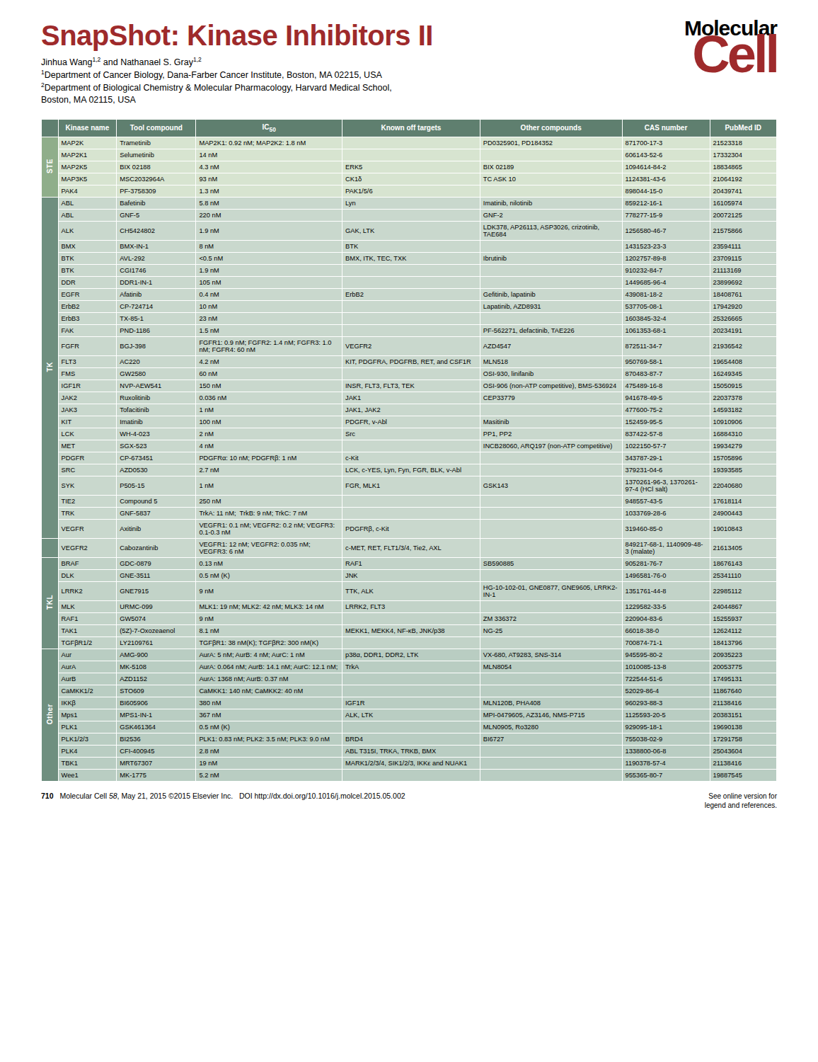SnapShot: Kinase Inhibitors II
Jinhua Wang1,2 and Nathanael S. Gray1,2
1Department of Cancer Biology, Dana-Farber Cancer Institute, Boston, MA 02215, USA
2Department of Biological Chemistry & Molecular Pharmacology, Harvard Medical School,
Boston, MA 02115, USA
Molecular Cell
| | Kinase name | Tool compound | IC 50 | Known off targets | Other compounds | CAS number | PubMed ID |
| --- | --- | --- | --- | --- | --- | --- | --- |
| STE | MAP2K | Trametinib | MAP2K1: 0.92 nM; MAP2K2: 1.8 nM | | PD0325901, PD184352 | 871700-17-3 | 21523318 |
| MAP2K1 | Selumetinib | 14 nM | | | 606143-52-6 | 17332304 |
| MAP2K5 | BIX 02188 | 4.3 nM | ERK5 | BIX 02189 | 1094614-84-2 | 18834865 |
| MAP3K5 | MSC2032964A | 93 nM | CK1δ | TC ASK 10 | 1124381-43-6 | 21064192 |
| PAK4 | PF-3758309 | 1.3 nM | PAK1/5/6 | | 898044-15-0 | 20439741 |
| TK | ABL | Bafetinib | 5.8 nM | Lyn | Imatinib, nilotinib | 859212-16-1 | 16105974 |
| ABL | GNF-5 | 220 nM | | GNF-2 | 778277-15-9 | 20072125 |
| ALK | CH5424802 | 1.9 nM | GAK, LTK | LDK378, AP26113, ASP3026, crizotinib, TAE684 | 1256580-46-7 | 21575866 |
| BMX | BMX-IN-1 | 8 nM | BTK | | 1431523-23-3 | 23594111 |
| BTK | AVL-292 | <0.5 nM | BMX, ITK, TEC, TXK | Ibrutinib | 1202757-89-8 | 23709115 |
| BTK | CGI1746 | 1.9 nM | | | 910232-84-7 | 21113169 |
| DDR | DDR1-IN-1 | 105 nM | | | 1449685-96-4 | 23899692 |
| EGFR | Afatinib | 0.4 nM | ErbB2 | Gefitinib, lapatinib | 439081-18-2 | 18408761 |
| ErbB2 | CP-724714 | 10 nM | | Lapatinib, AZD8931 | 537705-08-1 | 17942920 |
| ErbB3 | TX-85-1 | 23 nM | | | 1603845-32-4 | 25326665 |
| FAK | PND-1186 | 1.5 nM | | PF-562271, defactinib, TAE226 | 1061353-68-1 | 20234191 |
| FGFR | BGJ-398 | FGFR1: 0.9 nM; FGFR2: 1.4 nM; FGFR3: 1.0 nM; FGFR4: 60 nM | VEGFR2 | AZD4547 | 872511-34-7 | 21936542 |
| FLT3 | AC220 | 4.2 nM | KIT, PDGFRA, PDGFRB, RET, and CSF1R | MLN518 | 950769-58-1 | 19654408 |
| FMS | GW2580 | 60 nM | | OSI-930, linifanib | 870483-87-7 | 16249345 |
| IGF1R | NVP-AEW541 | 150 nM | INSR, FLT3, FLT3, TEK | OSI-906 (non-ATP competitive), BMS-536924 | 475489-16-8 | 15050915 |
| JAK2 | Ruxolitinib | 0.036 nM | JAK1 | CEP33779 | 941678-49-5 | 22037378 |
| JAK3 | Tofacitinib | 1 nM | JAK1, JAK2 | | 477600-75-2 | 14593182 |
| KIT | Imatinib | 100 nM | PDGFR, v-Abl | Masitinib | 152459-95-5 | 10910906 |
| LCK | WH-4-023 | 2 nM | Src | PP1, PP2 | 837422-57-8 | 16884310 |
| MET | SGX-523 | 4 nM | | INCB28060, ARQ197 (non-ATP competitive) | 1022150-57-7 | 19934279 |
| PDGFR | CP-673451 | PDGFRα: 10 nM; PDGFRβ: 1 nM | c-Kit | | 343787-29-1 | 15705896 |
| SRC | AZD0530 | 2.7 nM | LCK, c-YES, Lyn, Fyn, FGR, BLK, v-Abl | | 379231-04-6 | 19393585 |
| SYK | P505-15 | 1 nM | FGR, MLK1 | GSK143 | 1370261-96-3, 1370261-97-4 (HCl salt) | 22040680 |
| TIE2 | Compound 5 | 250 nM | | | 948557-43-5 | 17618114 |
| TRK | GNF-5837 | TrkA: 11 nM; TrkB: 9 nM; TrkC: 7 nM | | | 1033769-28-6 | 24900443 |
| VEGFR | Axitinib | VEGFR1: 0.1 nM; VEGFR2: 0.2 nM; VEGFR3: 0.1-0.3 nM | PDGFRβ, c-Kit | | 319460-85-0 | 19010843 |
| | VEGFR2 | Cabozantinib | VEGFR1: 12 nM; VEGFR2: 0.035 nM; VEGFR3: 6 nM | c-MET, RET, FLT1/3/4, Tie2, AXL | | 849217-68-1, 1140909-48-3 (malate) | 21613405 |
| TKL | BRAF | GDC-0879 | 0.13 nM | RAF1 | SB590885 | 905281-76-7 | 18676143 |
| DLK | GNE-3511 | 0.5 nM (K) | JNK | | 1496581-76-0 | 25341110 |
| LRRK2 | GNE7915 | 9 nM | TTK, ALK | HG-10-102-01, GNE0877, GNE9605, LRRK2-IN-1 | 1351761-44-8 | 22985112 |
| MLK | URMC-099 | MLK1: 19 nM; MLK2: 42 nM; MLK3: 14 nM | LRRK2, FLT3 | | 1229582-33-5 | 24044867 |
| RAF1 | GW5074 | 9 nM | | ZM 336372 | 220904-83-6 | 15255937 |
| TAK1 | (5Z)-7-Oxozeaenol | 8.1 nM | MEKK1, MEKK4, NF-κB, JNK/p38 | NG-25 | 66018-38-0 | 12624112 |
| TGFβR1/2 | LY2109761 | TGFβR1: 38 nM(K); TGFβR2: 300 nM(K) | | | 700874-71-1 | 18413796 |
| Other | Aur | AMG-900 | AurA: 5 nM; AurB: 4 nM; AurC: 1 nM | p38α, DDR1, DDR2, LTK | VX-680, AT9283, SNS-314 | 945595-80-2 | 20935223 |
| AurA | MK-5108 | AurA: 0.064 nM; AurB: 14.1 nM; AurC: 12.1 nM; | TrkA | MLN8054 | 1010085-13-8 | 20053775 |
| AurB | AZD1152 | AurA: 1368 nM; AurB: 0.37 nM | | | 722544-51-6 | 17495131 |
| CaMKK1/2 | STO609 | CaMKK1: 140 nM; CaMKK2: 40 nM | | | 52029-86-4 | 11867640 |
| IKKβ | BI605906 | 380 nM | IGF1R | MLN120B, PHA408 | 960293-88-3 | 21138416 |
| Mps1 | MPS1-IN-1 | 367 nM | ALK, LTK | MPI-0479605, AZ3146, NMS-P715 | 1125593-20-5 | 20383151 |
| PLK1 | GSK461364 | 0.5 nM (K) | | MLN0905, Ro3280 | 929095-18-1 | 19690138 |
| PLK1/2/3 | BI2536 | PLK1: 0.83 nM; PLK2: 3.5 nM; PLK3: 9.0 nM | BRD4 | BI6727 | 755038-02-9 | 17291758 |
| PLK4 | CFI-400945 | 2.8 nM | ABL T315I, TRKA, TRKB, BMX | | 1338800-06-8 | 25043604 |
| TBK1 | MRT67307 | 19 nM | MARK1/2/3/4, SIK1/2/3, IKKε and NUAK1 | | 1190378-57-4 | 21138416 |
| Wee1 | MK-1775 | 5.2 nM | | | 955365-80-7 | 19887545 |
710 Molecular Cell 58, May 21, 2015 ©2015 Elsevier Inc. DOI http://dx.doi.org/10.1016/j.molcel.2015.05.002
See online version for
legend and references.